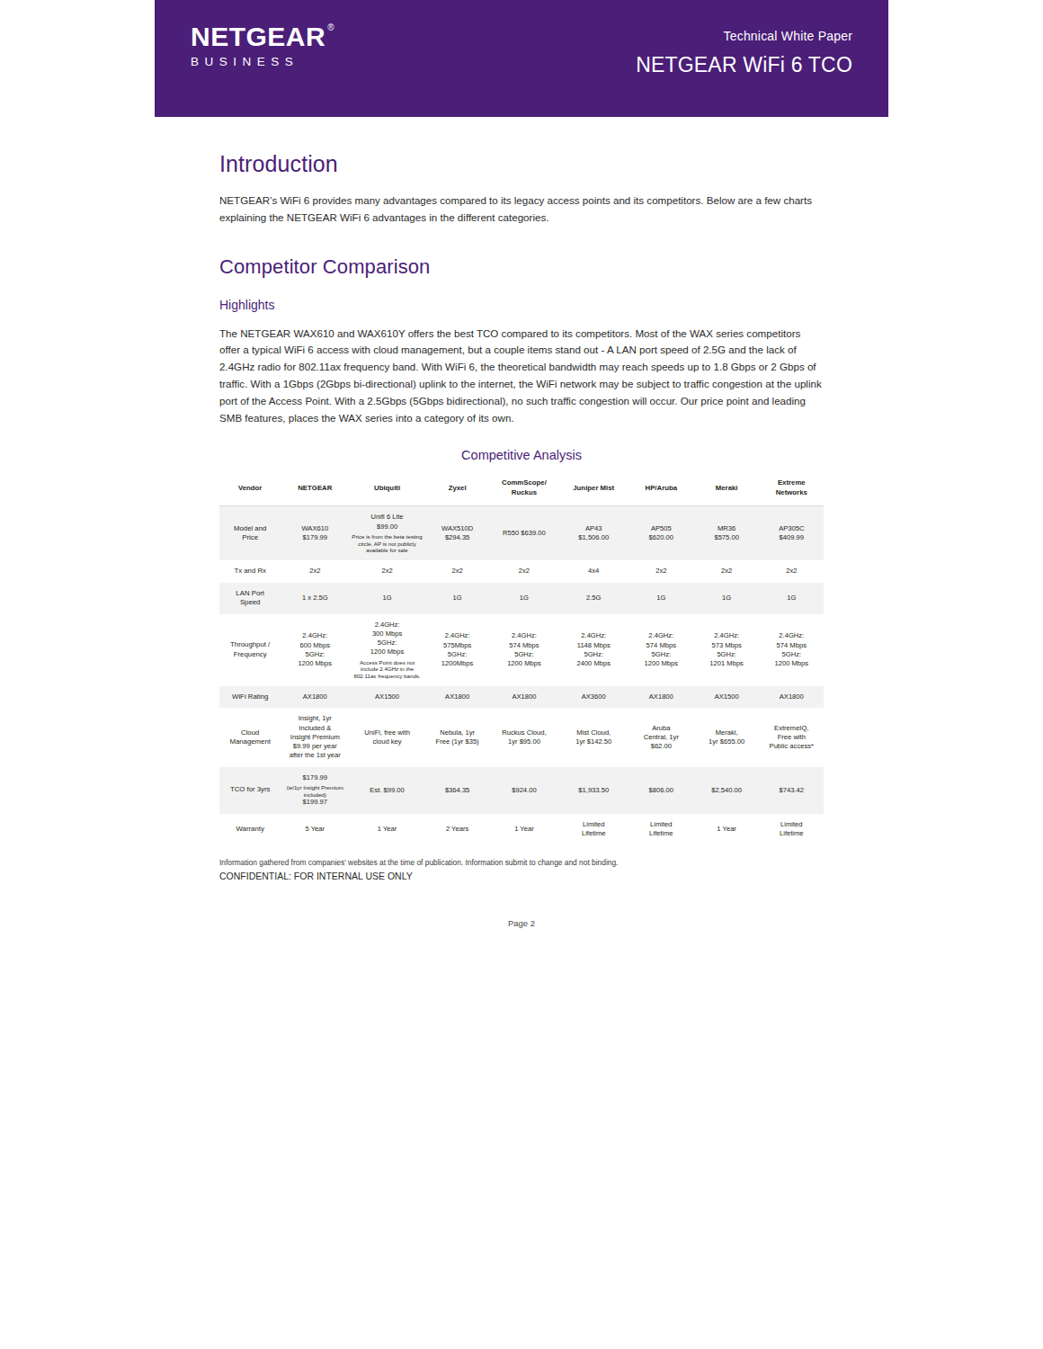NETGEAR® BUSINESS
Technical White Paper
NETGEAR WiFi 6 TCO
Introduction
NETGEAR’s WiFi 6 provides many advantages compared to its legacy access points and its competitors. Below are a few charts explaining the NETGEAR WiFi 6 advantages in the different categories.
Competitor Comparison
Highlights
The NETGEAR WAX610 and WAX610Y offers the best TCO compared to its competitors. Most of the WAX series competitors offer a typical WiFi 6 access with cloud management, but a couple items stand out - A LAN port speed of 2.5G and the lack of 2.4GHz radio for 802.11ax frequency band. With WiFi 6, the theoretical bandwidth may reach speeds up to 1.8 Gbps or 2 Gbps of traffic. With a 1Gbps (2Gbps bi-directional) uplink to the internet, the WiFi network may be subject to traffic congestion at the uplink port of the Access Point. With a 2.5Gbps (5Gbps bidirectional), no such traffic congestion will occur. Our price point and leading SMB features, places the WAX series into a category of its own.
Competitive Analysis
| Vendor | NETGEAR | Ubiquiti | Zyxel | CommScope/ Ruckus | Juniper Mist | HP/Aruba | Meraki | Extreme Networks |
| --- | --- | --- | --- | --- | --- | --- | --- | --- |
| Model and Price | WAX610 $179.99 | Unifi 6 Lite $99.00 Price is from the beta testing circle, AP is not publicly available for sale | WAX510D $294.35 | R550 $639.00 | AP43 $1,506.00 | AP505 $620.00 | MR36 $575.00 | AP305C $409.99 |
| Tx and Rx | 2x2 | 2x2 | 2x2 | 2x2 | 4x4 | 2x2 | 2x2 | 2x2 |
| LAN Port Speed | 1 x 2.5G | 1G | 1G | 1G | 2.5G | 1G | 1G | 1G |
| Throughput / Frequency | 2.4GHz: 600 Mbps 5GHz: 1200 Mbps | 2.4GHz: 300 Mbps 5GHz: 1200 Mbps Access Point does not include 2.4GHz in the 802.11ax frequency bands. | 2.4GHz: 575Mbps 5GHz: 1200Mbps | 2.4GHz: 574 Mbps 5GHz: 1200 Mbps | 2.4GHz: 1148 Mbps 5GHz: 2400 Mbps | 2.4GHz: 574 Mbps 5GHz: 1200 Mbps | 2.4GHz: 573 Mbps 5GHz: 1201 Mbps | 2.4GHz: 574 Mbps 5GHz: 1200 Mbps |
| WiFi Rating | AX1800 | AX1500 | AX1800 | AX1800 | AX3600 | AX1800 | AX1500 | AX1800 |
| Cloud Management | Insight, 1yr Included & Insight Premium $9.99 per year after the 1st year | UniFi, free with cloud key | Nebula, 1yr Free (1yr $35) | Ruckus Cloud, 1yr $95.00 | Mist Cloud, 1yr $142.50 | Aruba Central, 1yr $62.00 | Meraki, 1yr $655.00 | ExtremeIQ, Free with Public access* |
| TCO for 3yrs | $179.99 (w/1yr Insight Premium included) $199.97 | Est. $99.00 | $364.35 | $924.00 | $1,933.50 | $806.00 | $2,540.00 | $743.42 |
| Warranty | 5 Year | 1 Year | 2 Years | 1 Year | Limited Lifetime | Limited Lifetime | 1 Year | Limited Lifetime |
Information gathered from companies' websites at the time of publication. Information submit to change and not binding.
CONFIDENTIAL: FOR INTERNAL USE ONLY
Page 2